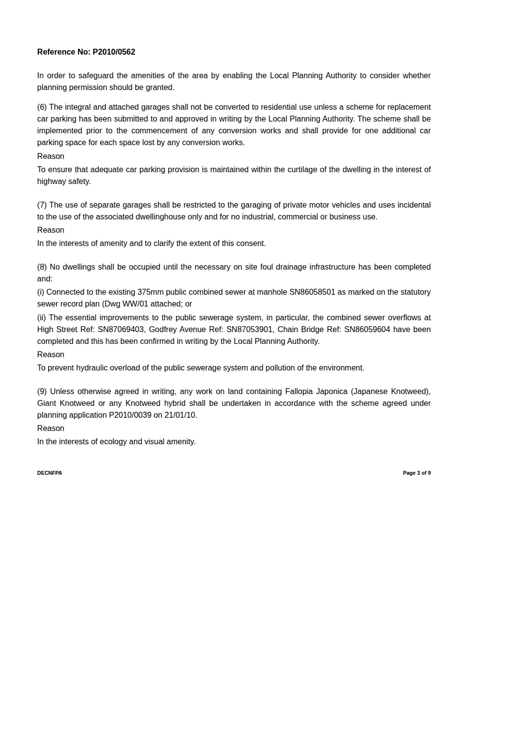Reference No: P2010/0562
In order to safeguard the amenities of the area by enabling the Local Planning Authority to consider whether planning permission should be granted.
(6) The integral and attached garages shall not be converted to residential use unless a scheme for replacement car parking has been submitted to and approved in writing by the Local Planning Authority. The scheme shall be implemented prior to the commencement of any conversion works and shall provide for one additional car parking space for each space lost by any conversion works.
Reason
To ensure that adequate car parking provision is maintained within the curtilage of the dwelling in the interest of highway safety.
(7) The use of separate garages shall be restricted to the garaging of private motor vehicles and uses incidental to the use of the associated dwellinghouse only and for no industrial, commercial or business use.
Reason
In the interests of amenity and to clarify the extent of this consent.
(8) No dwellings shall be occupied until the necessary on site foul drainage infrastructure has been completed and:
(i) Connected to the existing 375mm public combined sewer at manhole SN86058501 as marked on the statutory sewer record plan (Dwg WW/01 attached; or
(ii) The essential improvements to the public sewerage system, in particular, the combined sewer overflows at High Street Ref: SN87069403, Godfrey Avenue Ref: SN87053901, Chain Bridge Ref: SN86059604 have been completed and this has been confirmed in writing by the Local Planning Authority.
Reason
To prevent hydraulic overload of the public sewerage system and pollution of the environment.
(9) Unless otherwise agreed in writing, any work on land containing Fallopia Japonica (Japanese Knotweed), Giant Knotweed or any Knotweed hybrid shall be undertaken in accordance with the scheme agreed under planning application P2010/0039 on 21/01/10.
Reason
In the interests of ecology and visual amenity.
DECNFPA Page 3 of 9